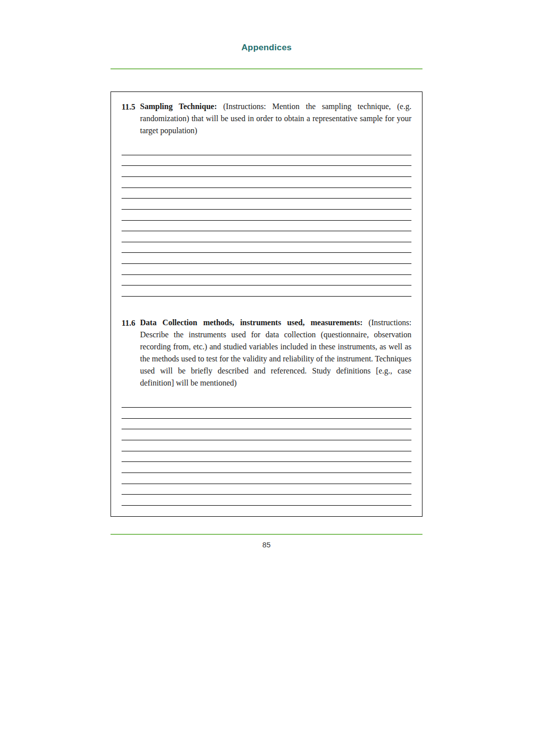Appendices
11.5
Sampling Technique: (Instructions: Mention the sampling technique, (e.g. randomization) that will be used in order to obtain a representative sample for your target population)
11.6
Data Collection methods, instruments used, measurements: (Instructions: Describe the instruments used for data collection (questionnaire, observation recording from, etc.) and studied variables included in these instruments, as well as the methods used to test for the validity and reliability of the instrument. Techniques used will be briefly described and referenced. Study definitions [e.g., case definition] will be mentioned)
85